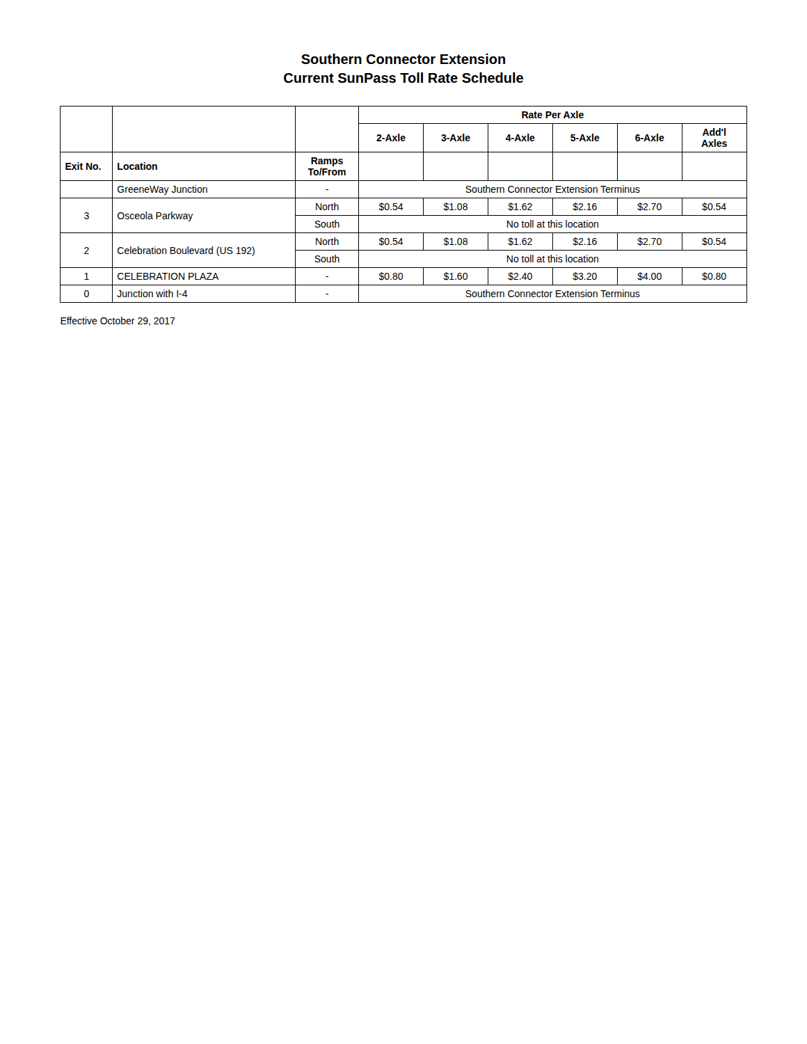Southern Connector ExtensionCurrent SunPass Toll Rate Schedule
| | | | Rate Per Axle |
| --- | --- | --- | --- |
| 2-Axle | 3-Axle | 4-Axle | 5-Axle | 6-Axle | Add'l Axles |
| Exit No. | Location | Ramps To/From | | | | | | |
| | GreeneWay Junction | - | Southern Connector Extension Terminus |
| 3 | Osceola Parkway | North | $0.54 | $1.08 | $1.62 | $2.16 | $2.70 | $0.54 |
| South | No toll at this location |
| 2 | Celebration Boulevard (US 192) | North | $0.54 | $1.08 | $1.62 | $2.16 | $2.70 | $0.54 |
| South | No toll at this location |
| 1 | CELEBRATION PLAZA | - | $0.80 | $1.60 | $2.40 | $3.20 | $4.00 | $0.80 |
| 0 | Junction with I-4 | - | Southern Connector Extension Terminus |
Effective October 29, 2017